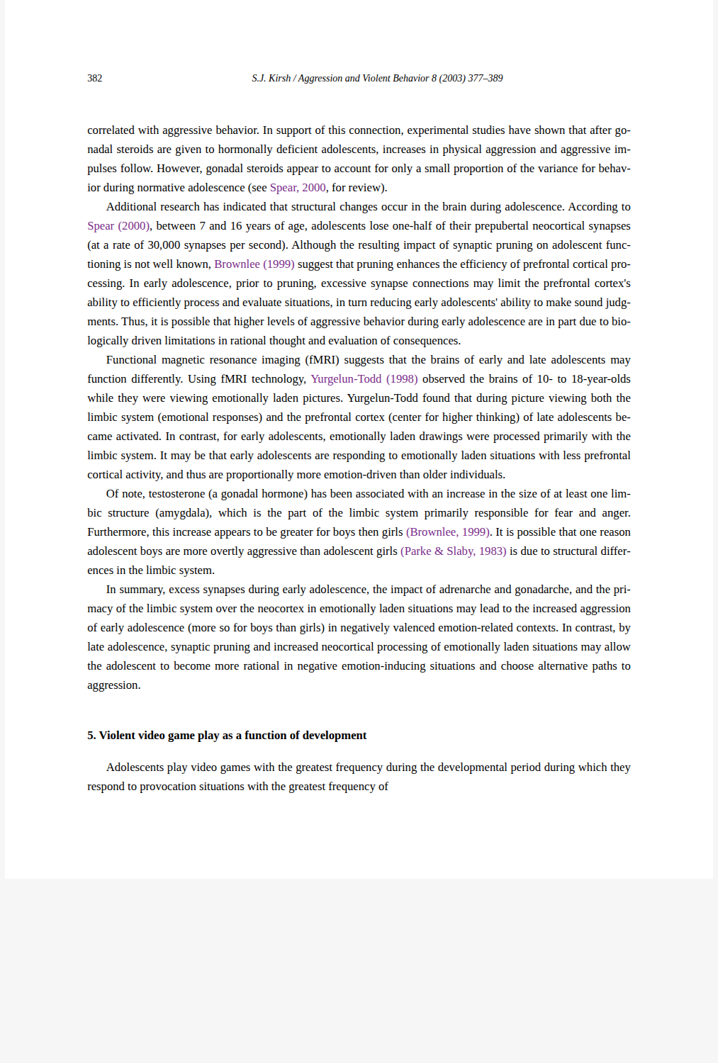382 S.J. Kirsh / Aggression and Violent Behavior 8 (2003) 377–389
correlated with aggressive behavior. In support of this connection, experimental studies have shown that after gonadal steroids are given to hormonally deficient adolescents, increases in physical aggression and aggressive impulses follow. However, gonadal steroids appear to account for only a small proportion of the variance for behavior during normative adolescence (see Spear, 2000, for review).
Additional research has indicated that structural changes occur in the brain during adolescence. According to Spear (2000), between 7 and 16 years of age, adolescents lose one-half of their prepubertal neocortical synapses (at a rate of 30,000 synapses per second). Although the resulting impact of synaptic pruning on adolescent functioning is not well known, Brownlee (1999) suggest that pruning enhances the efficiency of prefrontal cortical processing. In early adolescence, prior to pruning, excessive synapse connections may limit the prefrontal cortex's ability to efficiently process and evaluate situations, in turn reducing early adolescents' ability to make sound judgments. Thus, it is possible that higher levels of aggressive behavior during early adolescence are in part due to biologically driven limitations in rational thought and evaluation of consequences.
Functional magnetic resonance imaging (fMRI) suggests that the brains of early and late adolescents may function differently. Using fMRI technology, Yurgelun-Todd (1998) observed the brains of 10- to 18-year-olds while they were viewing emotionally laden pictures. Yurgelun-Todd found that during picture viewing both the limbic system (emotional responses) and the prefrontal cortex (center for higher thinking) of late adolescents became activated. In contrast, for early adolescents, emotionally laden drawings were processed primarily with the limbic system. It may be that early adolescents are responding to emotionally laden situations with less prefrontal cortical activity, and thus are proportionally more emotion-driven than older individuals.
Of note, testosterone (a gonadal hormone) has been associated with an increase in the size of at least one limbic structure (amygdala), which is the part of the limbic system primarily responsible for fear and anger. Furthermore, this increase appears to be greater for boys then girls (Brownlee, 1999). It is possible that one reason adolescent boys are more overtly aggressive than adolescent girls (Parke & Slaby, 1983) is due to structural differences in the limbic system.
In summary, excess synapses during early adolescence, the impact of adrenarche and gonadarche, and the primacy of the limbic system over the neocortex in emotionally laden situations may lead to the increased aggression of early adolescence (more so for boys than girls) in negatively valenced emotion-related contexts. In contrast, by late adolescence, synaptic pruning and increased neocortical processing of emotionally laden situations may allow the adolescent to become more rational in negative emotion-inducing situations and choose alternative paths to aggression.
5. Violent video game play as a function of development
Adolescents play video games with the greatest frequency during the developmental period during which they respond to provocation situations with the greatest frequency of